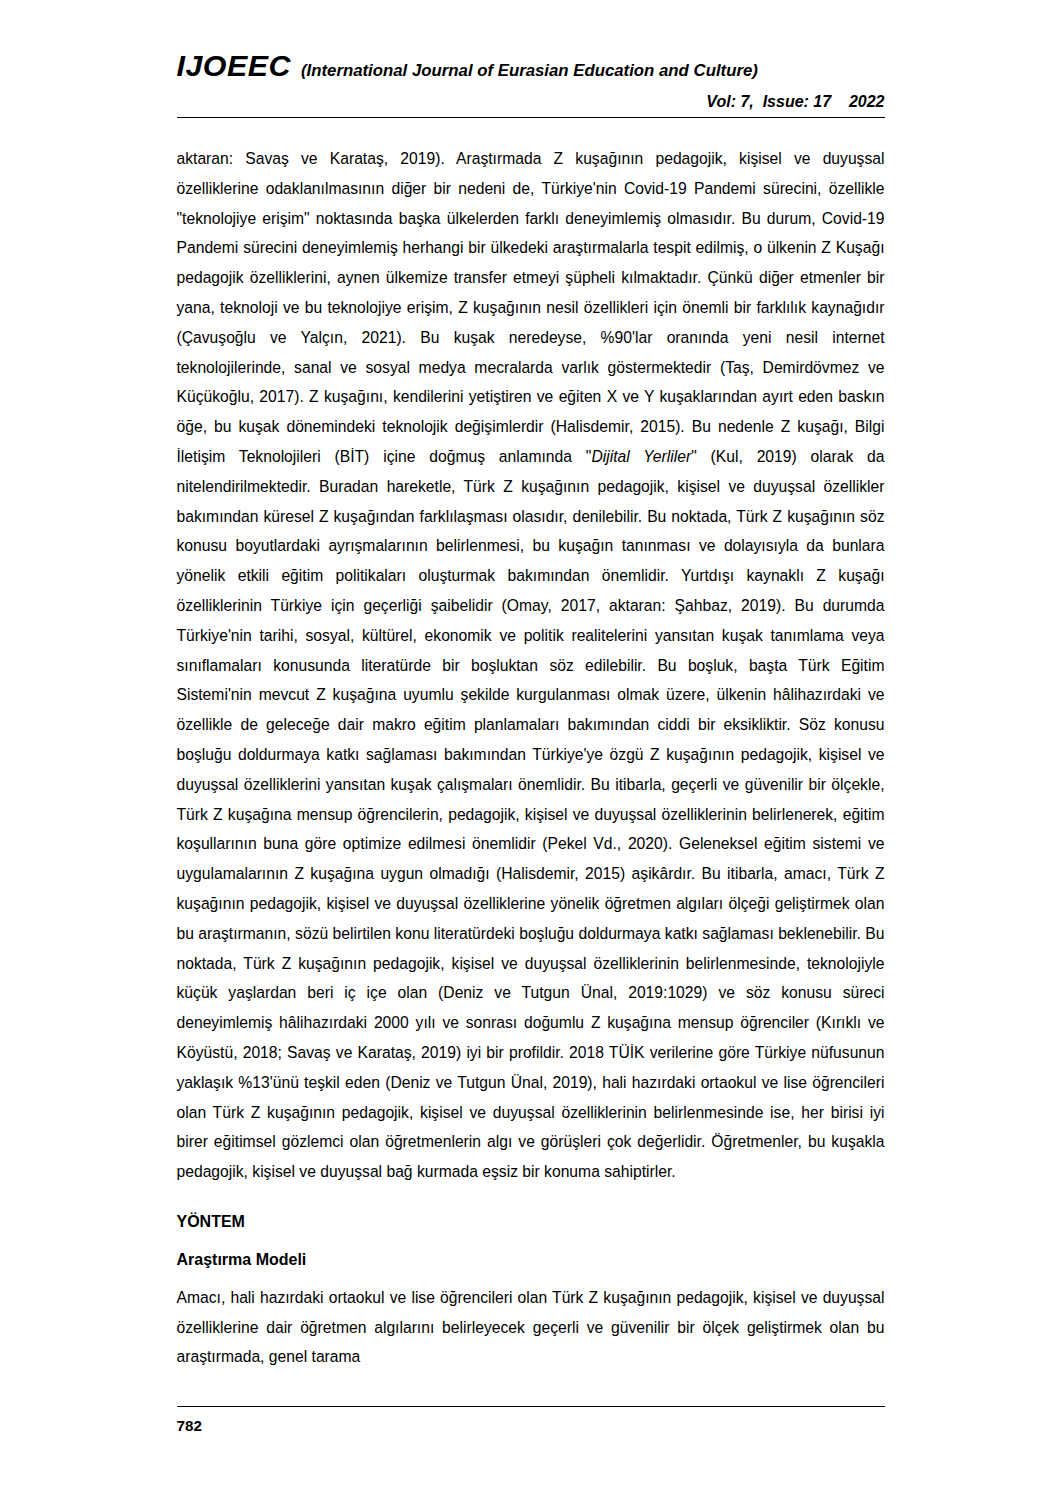IJOEEC (International Journal of Eurasian Education and Culture) Vol: 7, Issue: 17 2022
aktaran: Savaş ve Karataş, 2019). Araştırmada Z kuşağının pedagojik, kişisel ve duyuşsal özelliklerine odaklanılmasının diğer bir nedeni de, Türkiye'nin Covid-19 Pandemi sürecini, özellikle "teknolojiye erişim" noktasında başka ülkelerden farklı deneyimlemiş olmasıdır. Bu durum, Covid-19 Pandemi sürecini deneyimlemiş herhangi bir ülkedeki araştırmalarla tespit edilmiş, o ülkenin Z Kuşağı pedagojik özelliklerini, aynen ülkemize transfer etmeyi şüpheli kılmaktadır. Çünkü diğer etmenler bir yana, teknoloji ve bu teknolojiye erişim, Z kuşağının nesil özellikleri için önemli bir farklılık kaynağıdır (Çavuşoğlu ve Yalçın, 2021). Bu kuşak neredeyse, %90'lar oranında yeni nesil internet teknolojilerinde, sanal ve sosyal medya mecralarda varlık göstermektedir (Taş, Demirdövmez ve Küçükoğlu, 2017). Z kuşağını, kendilerini yetiştiren ve eğiten X ve Y kuşaklarından ayırt eden baskın öğe, bu kuşak dönemindeki teknolojik değişimlerdir (Halisdemir, 2015). Bu nedenle Z kuşağı, Bilgi İletişim Teknolojileri (BİT) içine doğmuş anlamında "Dijital Yerliler" (Kul, 2019) olarak da nitelendirilmektedir. Buradan hareketle, Türk Z kuşağının pedagojik, kişisel ve duyuşsal özellikler bakımından küresel Z kuşağından farklılaşması olasıdır, denilebilir. Bu noktada, Türk Z kuşağının söz konusu boyutlardaki ayrışmalarının belirlenmesi, bu kuşağın tanınması ve dolayısıyla da bunlara yönelik etkili eğitim politikaları oluşturmak bakımından önemlidir. Yurtdışı kaynaklı Z kuşağı özelliklerinin Türkiye için geçerliği şaibelidir (Omay, 2017, aktaran: Şahbaz, 2019). Bu durumda Türkiye'nin tarihi, sosyal, kültürel, ekonomik ve politik realitelerini yansıtan kuşak tanımlama veya sınıflamaları konusunda literatürde bir boşluktan söz edilebilir. Bu boşluk, başta Türk Eğitim Sistemi'nin mevcut Z kuşağına uyumlu şekilde kurgulanması olmak üzere, ülkenin hâlihazırdaki ve özellikle de geleceğe dair makro eğitim planlamaları bakımından ciddi bir eksikliktir. Söz konusu boşluğu doldurmaya katkı sağlaması bakımından Türkiye'ye özgü Z kuşağının pedagojik, kişisel ve duyuşsal özelliklerini yansıtan kuşak çalışmaları önemlidir. Bu itibarla, geçerli ve güvenilir bir ölçekle, Türk Z kuşağına mensup öğrencilerin, pedagojik, kişisel ve duyuşsal özelliklerinin belirlenerek, eğitim koşullarının buna göre optimize edilmesi önemlidir (Pekel Vd., 2020). Geleneksel eğitim sistemi ve uygulamalarının Z kuşağına uygun olmadığı (Halisdemir, 2015) aşikârdır. Bu itibarla, amacı, Türk Z kuşağının pedagojik, kişisel ve duyuşsal özelliklerine yönelik öğretmen algıları ölçeği geliştirmek olan bu araştırmanın, sözü belirtilen konu literatürdeki boşluğu doldurmaya katkı sağlaması beklenebilir. Bu noktada, Türk Z kuşağının pedagojik, kişisel ve duyuşsal özelliklerinin belirlenmesinde, teknolojiyle küçük yaşlardan beri iç içe olan (Deniz ve Tutgun Ünal, 2019:1029) ve söz konusu süreci deneyimlemiş hâlihazırdaki 2000 yılı ve sonrası doğumlu Z kuşağına mensup öğrenciler (Kırıklı ve Köyüstü, 2018; Savaş ve Karataş, 2019) iyi bir profildir. 2018 TÜİK verilerine göre Türkiye nüfusunun yaklaşık %13'ünü teşkil eden (Deniz ve Tutgun Ünal, 2019), hali hazırdaki ortaokul ve lise öğrencileri olan Türk Z kuşağının pedagojik, kişisel ve duyuşsal özelliklerinin belirlenmesinde ise, her birisi iyi birer eğitimsel gözlemci olan öğretmenlerin algı ve görüşleri çok değerlidir. Öğretmenler, bu kuşakla pedagojik, kişisel ve duyuşsal bağ kurmada eşsiz bir konuma sahiptirler.
YÖNTEM
Araştırma Modeli
Amacı, hali hazırdaki ortaokul ve lise öğrencileri olan Türk Z kuşağının pedagojik, kişisel ve duyuşsal özelliklerine dair öğretmen algılarını belirleyecek geçerli ve güvenilir bir ölçek geliştirmek olan bu araştırmada, genel tarama
782